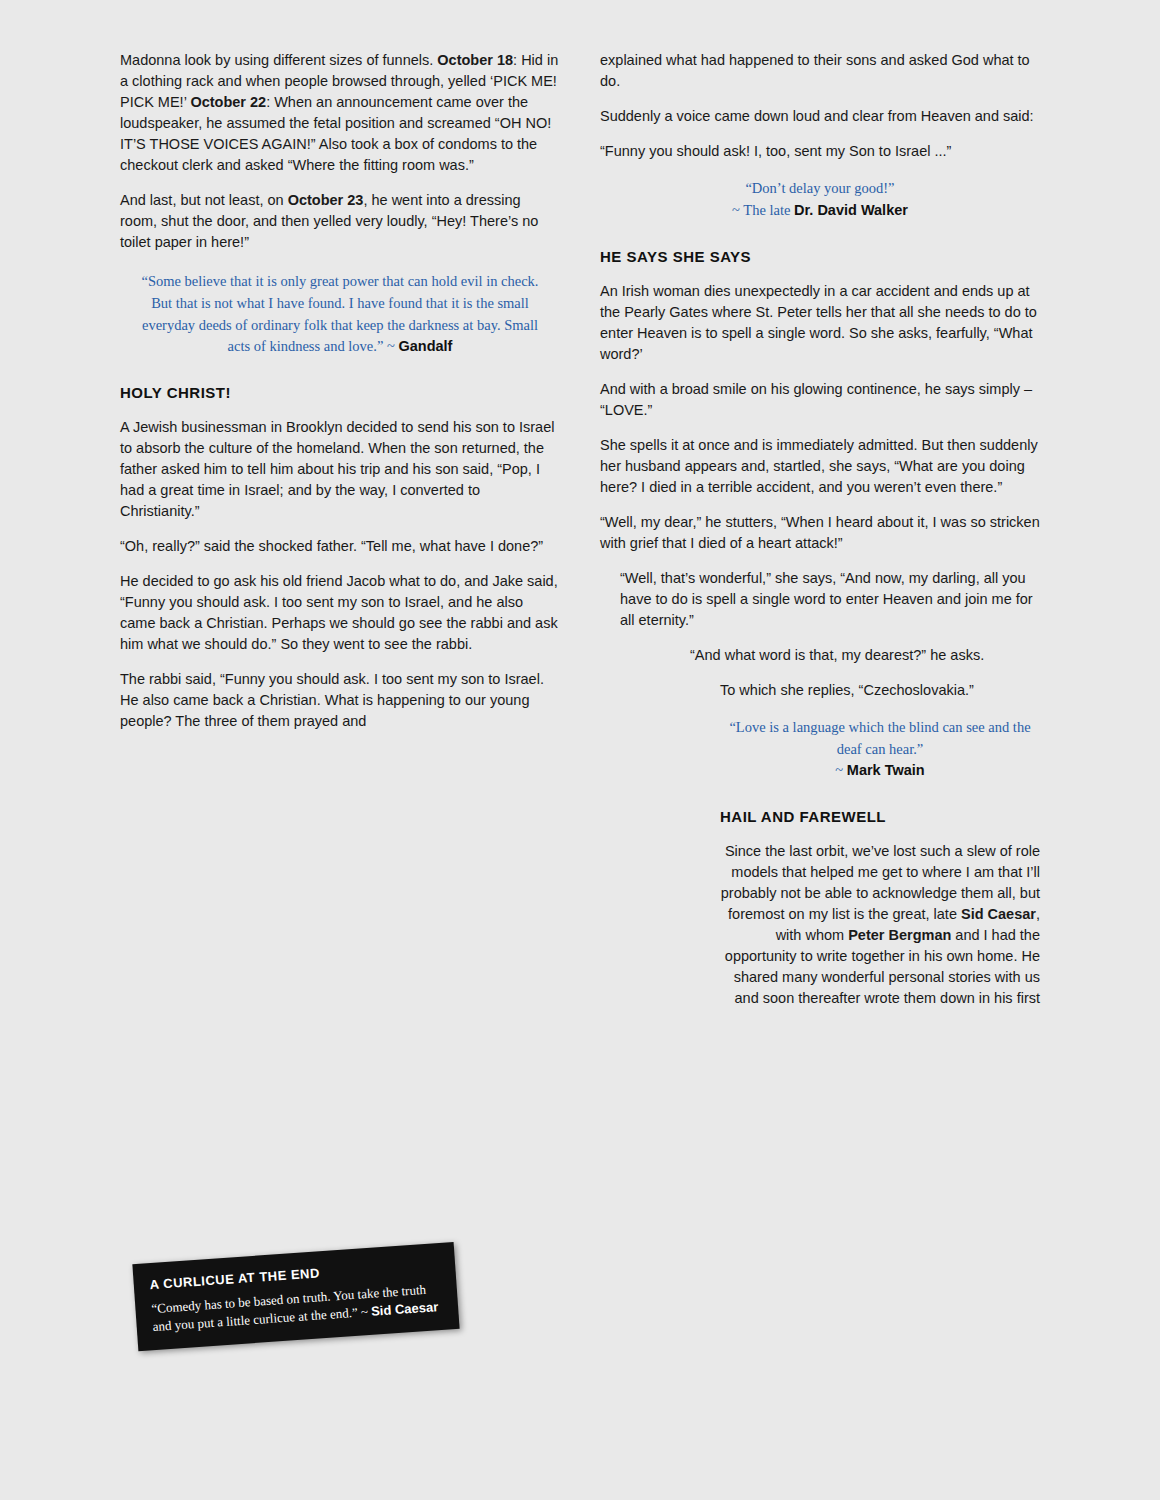Madonna look by using different sizes of funnels. October 18: Hid in a clothing rack and when people browsed through, yelled ‘PICK ME! PICK ME!’ October 22: When an announcement came over the loudspeaker, he assumed the fetal position and screamed “OH NO! IT’S THOSE VOICES AGAIN!” Also took a box of condoms to the checkout clerk and asked “Where the fitting room was.”
And last, but not least, on October 23, he went into a dressing room, shut the door, and then yelled very loudly, “Hey! There’s no toilet paper in here!”
“Some believe that it is only great power that can hold evil in check. But that is not what I have found. I have found that it is the small everyday deeds of ordinary folk that keep the darkness at bay. Small acts of kindness and love.” ~ Gandalf
Holy Christ!
A Jewish businessman in Brooklyn decided to send his son to Israel to absorb the culture of the homeland. When the son returned, the father asked him to tell him about his trip and his son said, “Pop, I had a great time in Israel; and by the way, I converted to Christianity.”
“Oh, really?” said the shocked father. “Tell me, what have I done?”
He decided to go ask his old friend Jacob what to do, and Jake said, “Funny you should ask. I too sent my son to Israel, and he also came back a Christian. Perhaps we should go see the rabbi and ask him what we should do.” So they went to see the rabbi.
The rabbi said, “Funny you should ask. I too sent my son to Israel. He also came back a Christian. What is happening to our young people? The three of them prayed and
explained what had happened to their sons and asked God what to do.
Suddenly a voice came down loud and clear from Heaven and said:
“Funny you should ask! I, too, sent my Son to Israel ...”
“Don’t delay your good!”
~ The late Dr. David Walker
He Says She Says
An Irish woman dies unexpectedly in a car accident and ends up at the Pearly Gates where St. Peter tells her that all she needs to do to enter Heaven is to spell a single word. So she asks, fearfully, “What word?’
And with a broad smile on his glowing continence, he says simply – “LOVE.”
She spells it at once and is immediately admitted. But then suddenly her husband appears and, startled, she says, “What are you doing here? I died in a terrible accident, and you weren’t even there.”
“Well, my dear,” he stutters, “When I heard about it, I was so stricken with grief that I died of a heart attack!”
“Well, that’s wonderful,” she says, “And now, my darling, all you have to do is spell a single word to enter Heaven and join me for all eternity.”
“And what word is that, my dearest?” he asks.
To which she replies, “Czechoslovakia.”
“Love is a language which the blind can see and the deaf can hear.”
~ Mark Twain
Hail and Farewell
Since the last orbit, we’ve lost such a slew of role models that helped me get to where I am that I’ll probably not be able to acknowledge them all, but foremost on my list is the great, late Sid Caesar, with whom Peter Bergman and I had the opportunity to write together in his own home. He shared many wonderful personal stories with us and soon thereafter wrote them down in his first
A CURLICUE AT THE END
“Comedy has to be based on truth. You take the truth and you put a little curlicue at the end.” ~ Sid Caesar